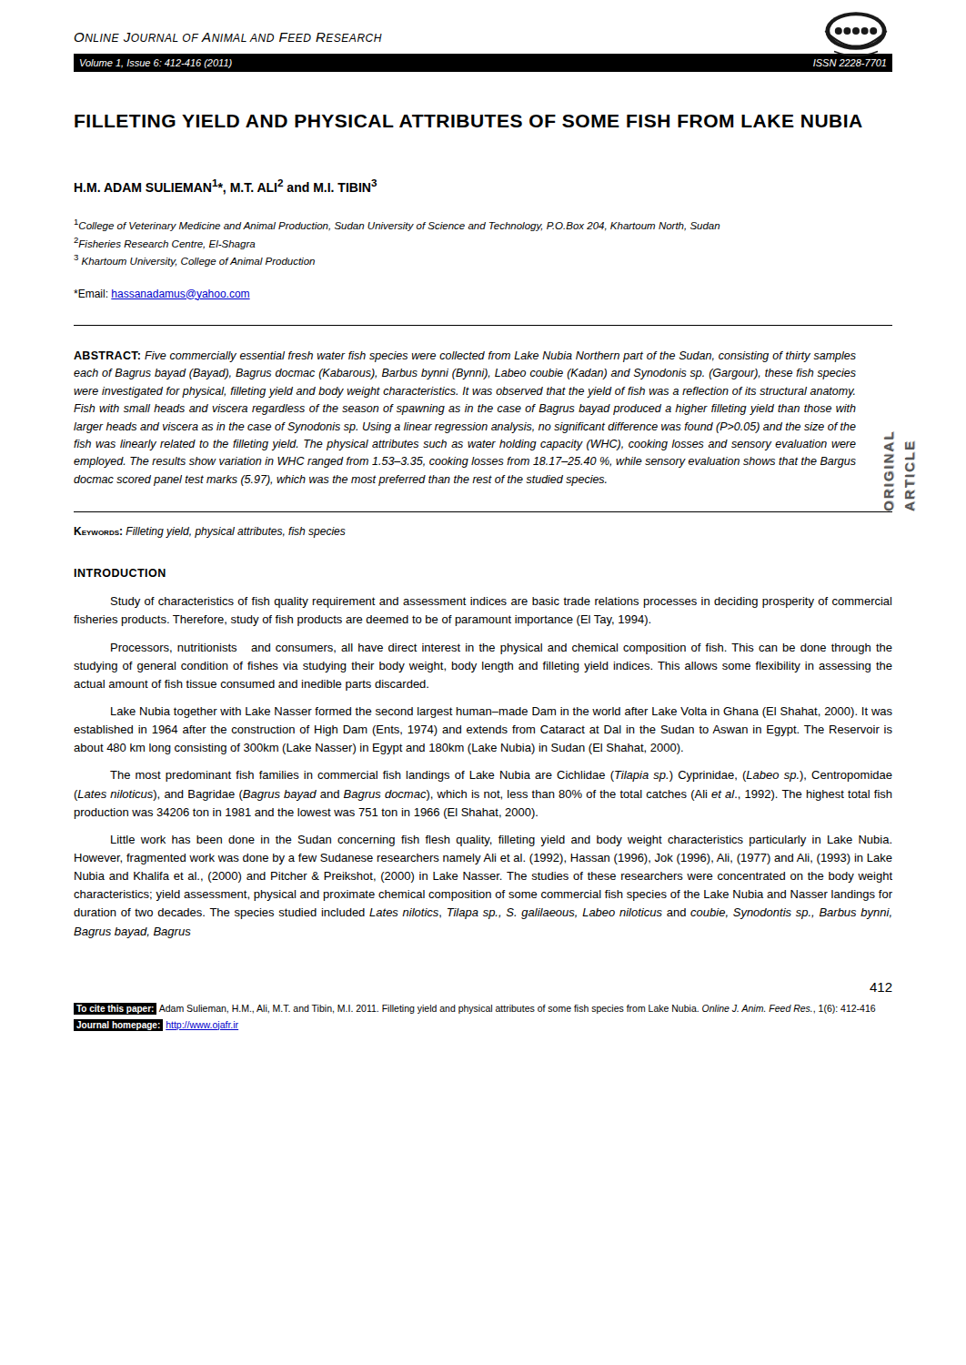ONLINE JOURNAL OF ANIMAL AND FEED RESEARCH
Volume 1, Issue 6: 412-416 (2011) ISSN 2228-7701
FILLETING YIELD AND PHYSICAL ATTRIBUTES OF SOME FISH FROM LAKE NUBIA
H.M. ADAM SULIEMAN1*, M.T. ALI2 and M.I. TIBIN3
1College of Veterinary Medicine and Animal Production, Sudan University of Science and Technology, P.O.Box 204, Khartoum North, Sudan
2Fisheries Research Centre, El-Shagra
3 Khartoum University, College of Animal Production
*Email: hassanadamus@yahoo.com
ORIGINAL ARTICLE
ABSTRACT: Five commercially essential fresh water fish species were collected from Lake Nubia Northern part of the Sudan, consisting of thirty samples each of Bagrus bayad (Bayad), Bagrus docmac (Kabarous), Barbus bynni (Bynni), Labeo coubie (Kadan) and Synodonis sp. (Gargour), these fish species were investigated for physical, filleting yield and body weight characteristics. It was observed that the yield of fish was a reflection of its structural anatomy. Fish with small heads and viscera regardless of the season of spawning as in the case of Bagrus bayad produced a higher filleting yield than those with larger heads and viscera as in the case of Synodonis sp. Using a linear regression analysis, no significant difference was found (P>0.05) and the size of the fish was linearly related to the filleting yield. The physical attributes such as water holding capacity (WHC), cooking losses and sensory evaluation were employed. The results show variation in WHC ranged from 1.53–3.35, cooking losses from 18.17–25.40 %, while sensory evaluation shows that the Bargus docmac scored panel test marks (5.97), which was the most preferred than the rest of the studied species.
Keywords: Filleting yield, physical attributes, fish species
INTRODUCTION
Study of characteristics of fish quality requirement and assessment indices are basic trade relations processes in deciding prosperity of commercial fisheries products. Therefore, study of fish products are deemed to be of paramount importance (El Tay, 1994).
Processors, nutritionists and consumers, all have direct interest in the physical and chemical composition of fish. This can be done through the studying of general condition of fishes via studying their body weight, body length and filleting yield indices. This allows some flexibility in assessing the actual amount of fish tissue consumed and inedible parts discarded.
Lake Nubia together with Lake Nasser formed the second largest human–made Dam in the world after Lake Volta in Ghana (El Shahat, 2000). It was established in 1964 after the construction of High Dam (Ents, 1974) and extends from Cataract at Dal in the Sudan to Aswan in Egypt. The Reservoir is about 480 km long consisting of 300km (Lake Nasser) in Egypt and 180km (Lake Nubia) in Sudan (El Shahat, 2000).
The most predominant fish families in commercial fish landings of Lake Nubia are Cichlidae (Tilapia sp.) Cyprinidae, (Labeo sp.), Centropomidae (Lates niloticus), and Bagridae (Bagrus bayad and Bagrus docmac), which is not, less than 80% of the total catches (Ali et al., 1992). The highest total fish production was 34206 ton in 1981 and the lowest was 751 ton in 1966 (El Shahat, 2000).
Little work has been done in the Sudan concerning fish flesh quality, filleting yield and body weight characteristics particularly in Lake Nubia. However, fragmented work was done by a few Sudanese researchers namely Ali et al. (1992), Hassan (1996), Jok (1996), Ali, (1977) and Ali, (1993) in Lake Nubia and Khalifa et al., (2000) and Pitcher & Preikshot, (2000) in Lake Nasser. The studies of these researchers were concentrated on the body weight characteristics; yield assessment, physical and proximate chemical composition of some commercial fish species of the Lake Nubia and Nasser landings for duration of two decades. The species studied included Lates nilotics, Tilapa sp., S. galilaeous, Labeo niloticus and coubie, Synodontis sp., Barbus bynni, Bagrus bayad, Bagrus
412
To cite this paper: Adam Sulieman, H.M., Ali, M.T. and Tibin, M.I. 2011. Filleting yield and physical attributes of some fish species from Lake Nubia. Online J. Anim. Feed Res., 1(6): 412-416
Journal homepage: http://www.ojafr.ir